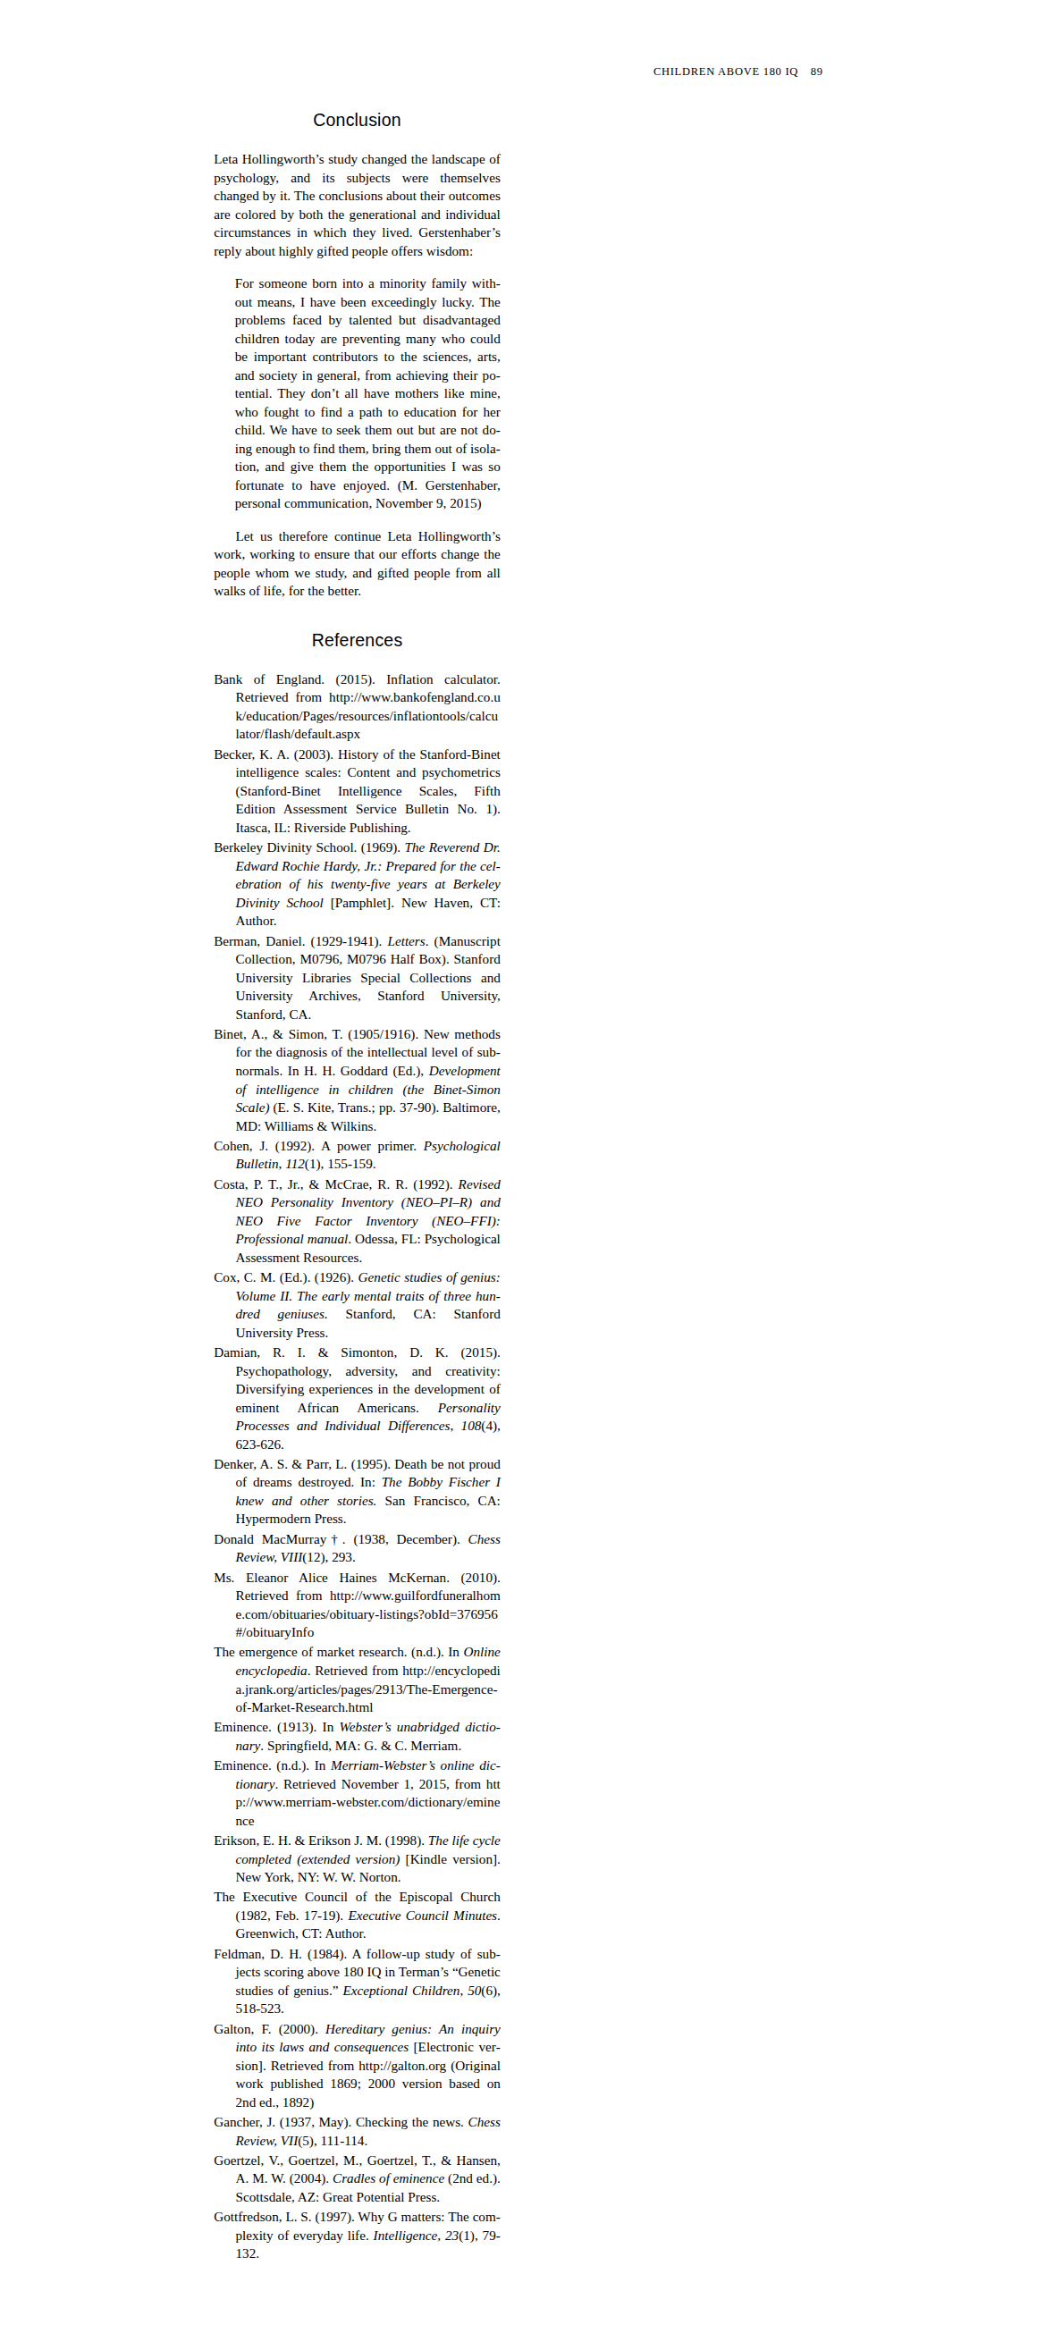Children Above 180 IQ89
Conclusion
Leta Hollingworth’s study changed the landscape of psychology, and its subjects were themselves changed by it. The conclusions about their outcomes are colored by both the generational and individual circumstances in which they lived. Gerstenhaber’s reply about highly gifted people offers wisdom:
For someone born into a minority family without means, I have been exceedingly lucky. The problems faced by talented but disadvantaged children today are preventing many who could be important contributors to the sciences, arts, and society in general, from achieving their potential. They don’t all have mothers like mine, who fought to find a path to education for her child. We have to seek them out but are not doing enough to find them, bring them out of isolation, and give them the opportunities I was so fortunate to have enjoyed. (M. Gerstenhaber, personal communication, November 9, 2015)
Let us therefore continue Leta Hollingworth’s work, working to ensure that our efforts change the people whom we study, and gifted people from all walks of life, for the better.
References
Bank of England. (2015). Inflation calculator. Retrieved from http://www.bankofengland.co.uk/education/Pages/resources/inflationtools/calculator/flash/default.aspx
Becker, K. A. (2003). History of the Stanford-Binet intelligence scales: Content and psychometrics (Stanford-Binet Intelligence Scales, Fifth Edition Assessment Service Bulletin No. 1). Itasca, IL: Riverside Publishing.
Berkeley Divinity School. (1969). The Reverend Dr. Edward Rochie Hardy, Jr.: Prepared for the celebration of his twenty-five years at Berkeley Divinity School [Pamphlet]. New Haven, CT: Author.
Berman, Daniel. (1929-1941). Letters. (Manuscript Collection, M0796, M0796 Half Box). Stanford University Libraries Special Collections and University Archives, Stanford University, Stanford, CA.
Binet, A., & Simon, T. (1905/1916). New methods for the diagnosis of the intellectual level of subnormals. In H. H. Goddard (Ed.), Development of intelligence in children (the Binet-Simon Scale) (E. S. Kite, Trans.; pp. 37-90). Baltimore, MD: Williams & Wilkins.
Cohen, J. (1992). A power primer. Psychological Bulletin, 112(1), 155-159.
Costa, P. T., Jr., & McCrae, R. R. (1992). Revised NEO Personality Inventory (NEO–PI–R) and NEO Five Factor Inventory (NEO–FFI): Professional manual. Odessa, FL: Psychological Assessment Resources.
Cox, C. M. (Ed.). (1926). Genetic studies of genius: Volume II. The early mental traits of three hundred geniuses. Stanford, CA: Stanford University Press.
Damian, R. I. & Simonton, D. K. (2015). Psychopathology, adversity, and creativity: Diversifying experiences in the development of eminent African Americans. Personality Processes and Individual Differences, 108(4), 623-626.
Denker, A. S. & Parr, L. (1995). Death be not proud of dreams destroyed. In: The Bobby Fischer I knew and other stories. San Francisco, CA: Hypermodern Press.
Donald MacMurray†. (1938, December). Chess Review, VIII(12), 293.
Ms. Eleanor Alice Haines McKernan. (2010). Retrieved from http://www.guilfordfuneralhome.com/obituaries/obituary-listings?obId=376956#/obituaryInfo
The emergence of market research. (n.d.). In Online encyclopedia. Retrieved from http://encyclopedia.jrank.org/articles/pages/2913/The-Emergence-of-Market-Research.html
Eminence. (1913). In Webster’s unabridged dictionary. Springfield, MA: G. & C. Merriam.
Eminence. (n.d.). In Merriam-Webster’s online dictionary. Retrieved November 1, 2015, from http://www.merriam-webster.com/dictionary/eminence
Erikson, E. H. & Erikson J. M. (1998). The life cycle completed (extended version) [Kindle version]. New York, NY: W. W. Norton.
The Executive Council of the Episcopal Church (1982, Feb. 17-19). Executive Council Minutes. Greenwich, CT: Author.
Feldman, D. H. (1984). A follow-up study of subjects scoring above 180 IQ in Terman’s “Genetic studies of genius.” Exceptional Children, 50(6), 518-523.
Galton, F. (2000). Hereditary genius: An inquiry into its laws and consequences [Electronic version]. Retrieved from http://galton.org (Original work published 1869; 2000 version based on 2nd ed., 1892)
Gancher, J. (1937, May). Checking the news. Chess Review, VII(5), 111-114.
Goertzel, V., Goertzel, M., Goertzel, T., & Hansen, A. M. W. (2004). Cradles of eminence (2nd ed.). Scottsdale, AZ: Great Potential Press.
Gottfredson, L. S. (1997). Why G matters: The complexity of everyday life. Intelligence, 23(1), 79-132.